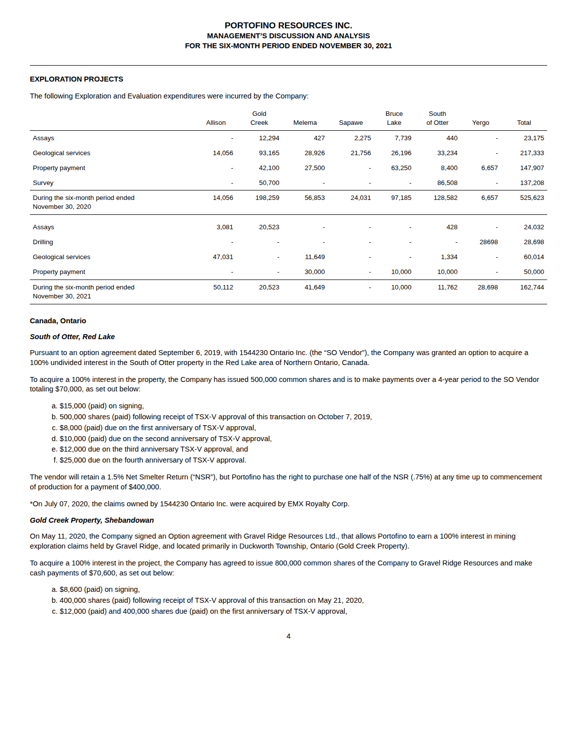PORTOFINO RESOURCES INC.
MANAGEMENT’S DISCUSSION AND ANALYSIS
FOR THE SIX-MONTH PERIOD ENDED NOVEMBER 30, 2021
EXPLORATION PROJECTS
The following Exploration and Evaluation expenditures were incurred by the Company:
| | Allison | Gold Creek | Melema | Sapawe | Bruce Lake | South of Otter | Yergo | Total |
| --- | --- | --- | --- | --- | --- | --- | --- | --- |
| Assays | - | 12,294 | 427 | 2,275 | 7,739 | 440 | - | 23,175 |
| Geological services | 14,056 | 93,165 | 28,926 | 21,756 | 26,196 | 33,234 | - | 217,333 |
| Property payment | - | 42,100 | 27,500 | - | 63,250 | 8,400 | 6,657 | 147,907 |
| Survey | - | 50,700 | - | - | - | 86,508 | - | 137,208 |
| During the six-month period ended November 30, 2020 | 14,056 | 198,259 | 56,853 | 24,031 | 97,185 | 128,582 | 6,657 | 525,623 |
| Assays | 3,081 | 20,523 | - | - | - | 428 | - | 24,032 |
| Drilling | - | - | - | - | - | - | 28698 | 28,698 |
| Geological services | 47,031 | - | 11,649 | - | - | 1,334 | - | 60,014 |
| Property payment | - | - | 30,000 | - | 10,000 | 10,000 | - | 50,000 |
| During the six-month period ended November 30, 2021 | 50,112 | 20,523 | 41,649 | - | 10,000 | 11,762 | 28,698 | 162,744 |
Canada, Ontario
South of Otter, Red Lake
Pursuant to an option agreement dated September 6, 2019, with 1544230 Ontario Inc. (the “SO Vendor”), the Company was granted an option to acquire a 100% undivided interest in the South of Otter property in the Red Lake area of Northern Ontario, Canada.
To acquire a 100% interest in the property, the Company has issued 500,000 common shares and is to make payments over a 4-year period to the SO Vendor totaling $70,000, as set out below:
$15,000 (paid) on signing,
500,000 shares (paid) following receipt of TSX-V approval of this transaction on October 7, 2019,
$8,000 (paid) due on the first anniversary of TSX-V approval,
$10,000 (paid) due on the second anniversary of TSX-V approval,
$12,000 due on the third anniversary TSX-V approval, and
$25,000 due on the fourth anniversary of TSX-V approval.
The vendor will retain a 1.5% Net Smelter Return (“NSR”), but Portofino has the right to purchase one half of the NSR (.75%) at any time up to commencement of production for a payment of $400,000.
*On July 07, 2020, the claims owned by 1544230 Ontario Inc. were acquired by EMX Royalty Corp.
Gold Creek Property, Shebandowan
On May 11, 2020, the Company signed an Option agreement with Gravel Ridge Resources Ltd., that allows Portofino to earn a 100% interest in mining exploration claims held by Gravel Ridge, and located primarily in Duckworth Township, Ontario (Gold Creek Property).
To acquire a 100% interest in the project, the Company has agreed to issue 800,000 common shares of the Company to Gravel Ridge Resources and make cash payments of $70,600, as set out below:
$8,600 (paid) on signing,
400,000 shares (paid) following receipt of TSX-V approval of this transaction on May 21, 2020,
$12,000 (paid) and 400,000 shares due (paid) on the first anniversary of TSX-V approval,
4